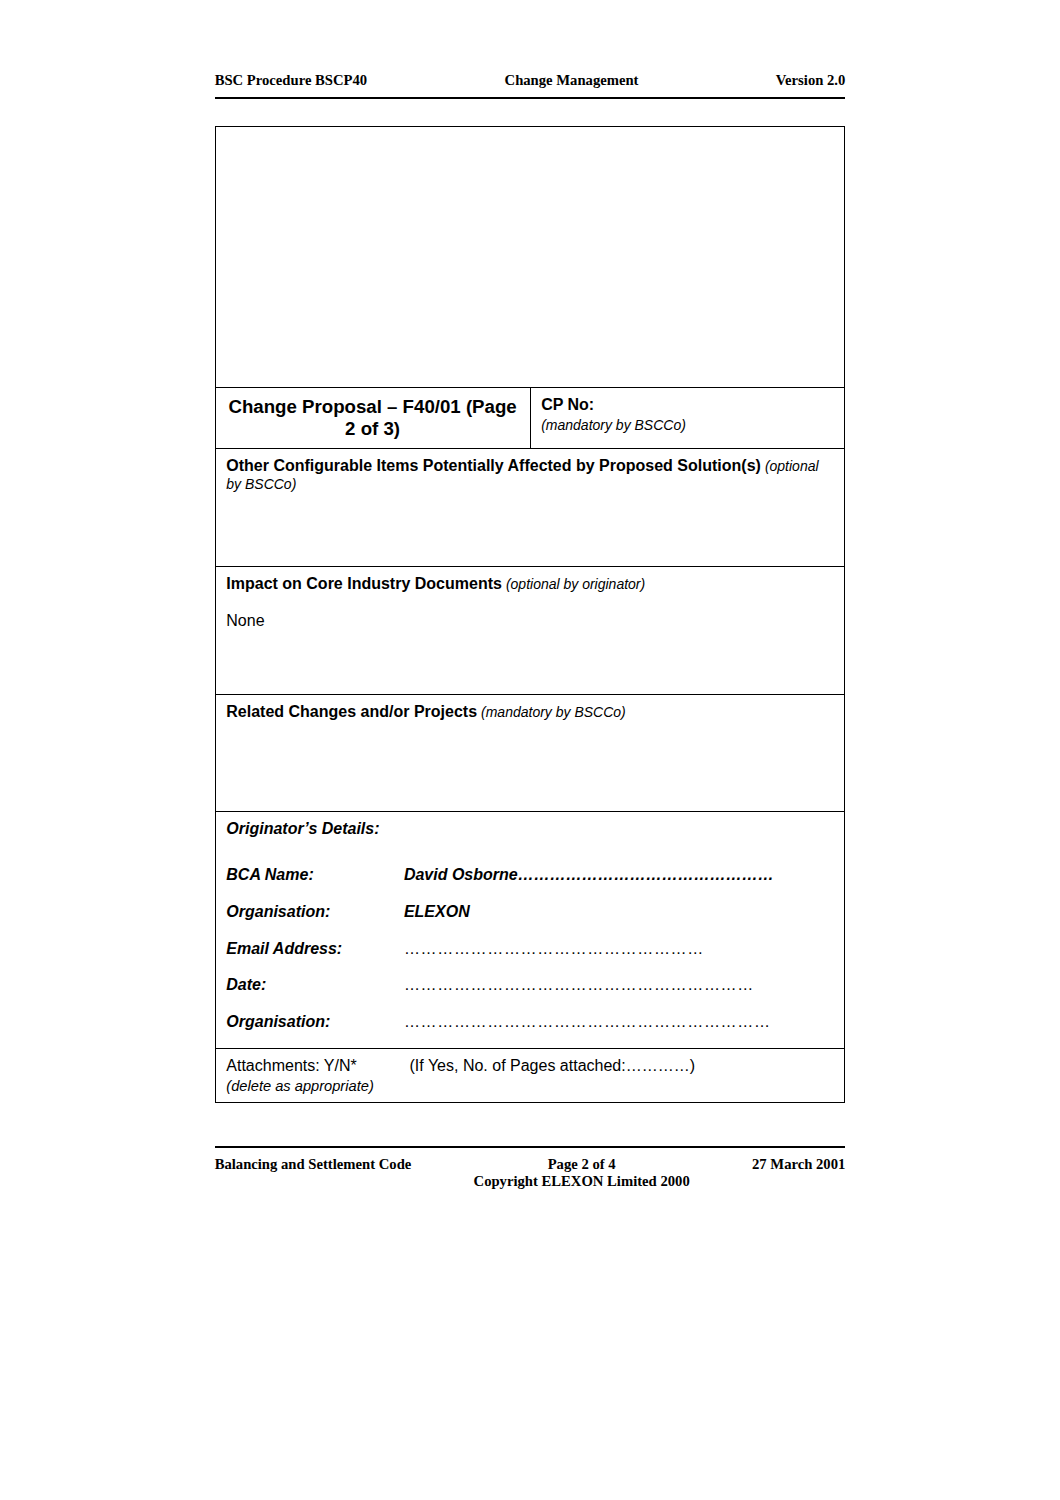BSC Procedure BSCP40
Change Management
Version 2.0
| Change Proposal – F40/01 (Page 2 of 3) | CP No: (mandatory by BSCCo) |
| Other Configurable Items Potentially Affected by Proposed Solution(s) (optional by BSCCo) |
| Impact on Core Industry Documents (optional by originator) None |
| Related Changes and/or Projects (mandatory by BSCCo) |
| Originator’s Details: / BCA Name: / David Osborne………………………………………… / / Organisation: / ELEXON / / Email Address: / ……………………………………………… / / Date: / ……………………………………………………… / / Organisation: / ………………………………………………………… / |
| Attachments: Y/N* (If Yes, No. of Pages attached:…………) (delete as appropriate) |
Balancing and Settlement Code
Page 2 of 4 Copyright ELEXON Limited 2000
27 March 2001